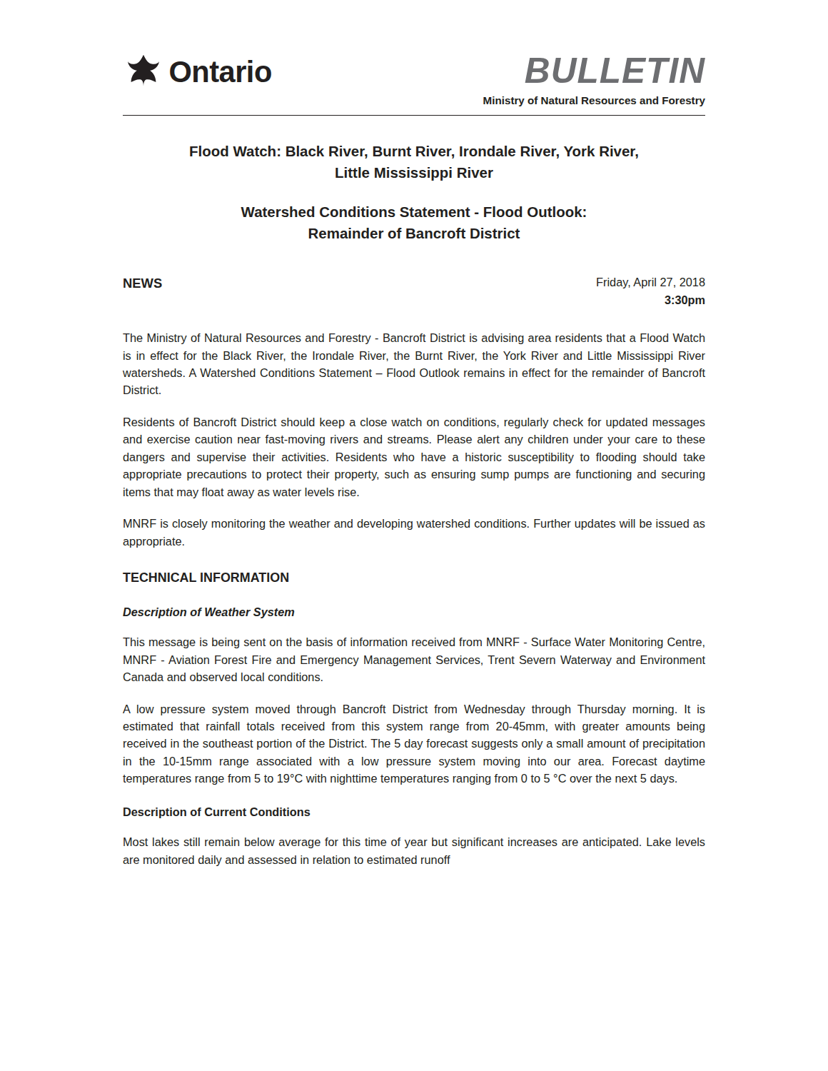Ontario
BULLETIN
Ministry of Natural Resources and Forestry
Flood Watch: Black River, Burnt River, Irondale River, York River,
Little Mississippi River
Watershed Conditions Statement - Flood Outlook:
Remainder of Bancroft District
NEWS
Friday, April 27, 2018 3:30pm
The Ministry of Natural Resources and Forestry - Bancroft District is advising area residents that a Flood Watch is in effect for the Black River, the Irondale River, the Burnt River, the York River and Little Mississippi River watersheds. A Watershed Conditions Statement – Flood Outlook remains in effect for the remainder of Bancroft District.
Residents of Bancroft District should keep a close watch on conditions, regularly check for updated messages and exercise caution near fast-moving rivers and streams. Please alert any children under your care to these dangers and supervise their activities. Residents who have a historic susceptibility to flooding should take appropriate precautions to protect their property, such as ensuring sump pumps are functioning and securing items that may float away as water levels rise.
MNRF is closely monitoring the weather and developing watershed conditions. Further updates will be issued as appropriate.
TECHNICAL INFORMATION
Description of Weather System
This message is being sent on the basis of information received from MNRF - Surface Water Monitoring Centre, MNRF - Aviation Forest Fire and Emergency Management Services, Trent Severn Waterway and Environment Canada and observed local conditions.
A low pressure system moved through Bancroft District from Wednesday through Thursday morning. It is estimated that rainfall totals received from this system range from 20-45mm, with greater amounts being received in the southeast portion of the District. The 5 day forecast suggests only a small amount of precipitation in the 10-15mm range associated with a low pressure system moving into our area. Forecast daytime temperatures range from 5 to 19°C with nighttime temperatures ranging from 0 to 5 °C over the next 5 days.
Description of Current Conditions
Most lakes still remain below average for this time of year but significant increases are anticipated. Lake levels are monitored daily and assessed in relation to estimated runoff